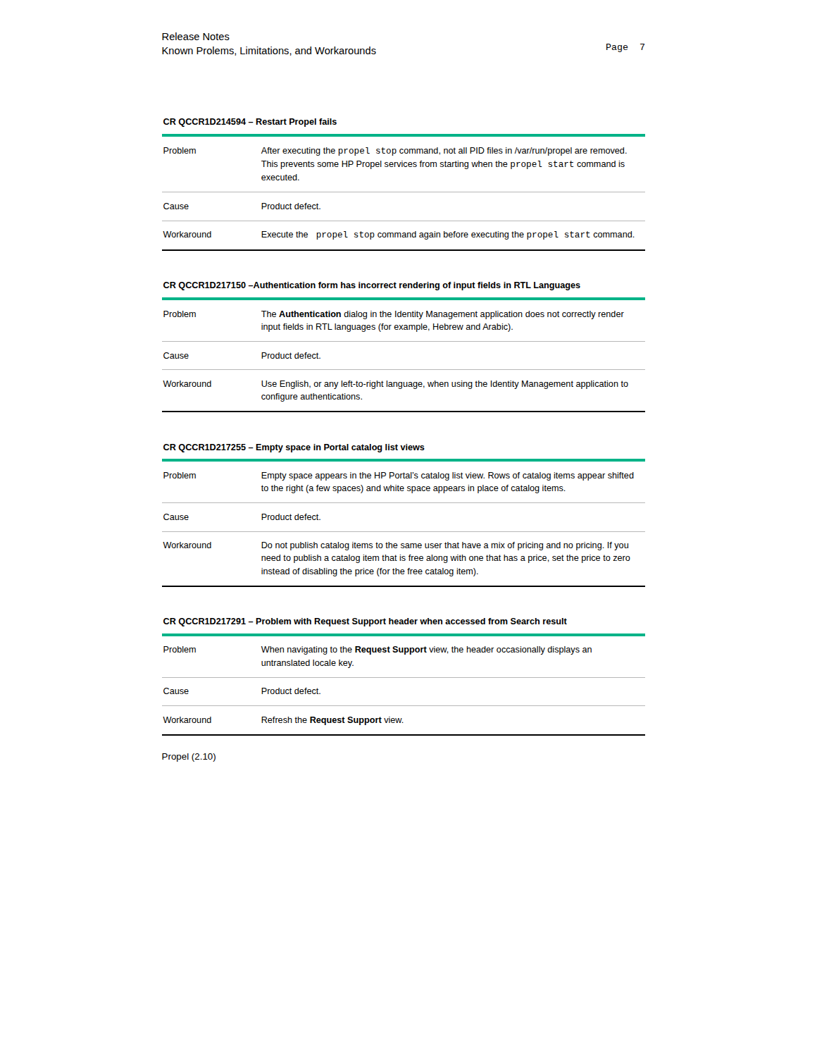Release Notes
Known Prolems, Limitations, and Workarounds
Page 7
CR QCCR1D214594 – Restart Propel fails
| Problem | After executing the propel stop command, not all PID files in /var/run/propel are removed. This prevents some HP Propel services from starting when the propel start command is executed. |
| Cause | Product defect. |
| Workaround | Execute the propel stop command again before executing the propel start command. |
CR QCCR1D217150 –Authentication form has incorrect rendering of input fields in RTL Languages
| Problem | The Authentication dialog in the Identity Management application does not correctly render input fields in RTL languages (for example, Hebrew and Arabic). |
| Cause | Product defect. |
| Workaround | Use English, or any left-to-right language, when using the Identity Management application to configure authentications. |
CR QCCR1D217255 – Empty space in Portal catalog list views
| Problem | Empty space appears in the HP Portal’s catalog list view. Rows of catalog items appear shifted to the right (a few spaces) and white space appears in place of catalog items. |
| Cause | Product defect. |
| Workaround | Do not publish catalog items to the same user that have a mix of pricing and no pricing. If you need to publish a catalog item that is free along with one that has a price, set the price to zero instead of disabling the price (for the free catalog item). |
CR QCCR1D217291 – Problem with Request Support header when accessed from Search result
| Problem | When navigating to the Request Support view, the header occasionally displays an untranslated locale key. |
| Cause | Product defect. |
| Workaround | Refresh the Request Support view. |
Propel (2.10)